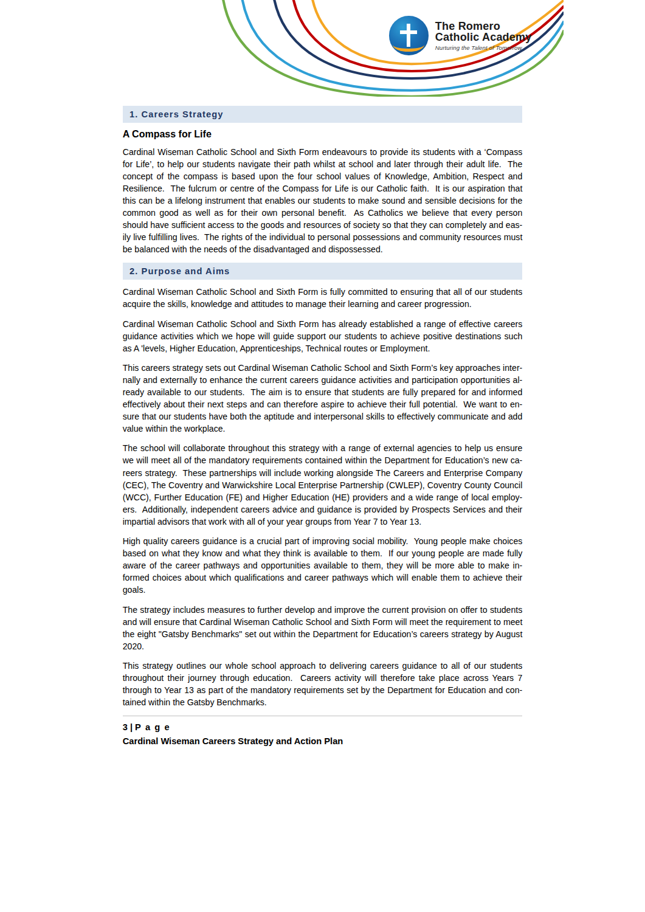The Romero
Catholic Academy
Nurturing the Talent of Tomorrow
1. Careers Strategy
A Compass for Life
Cardinal Wiseman Catholic School and Sixth Form endeavours to provide its students with a ‘Compass for Life’, to help our students navigate their path whilst at school and later through their adult life. The concept of the compass is based upon the four school values of Knowledge, Ambition, Respect and Resilience. The fulcrum or centre of the Compass for Life is our Catholic faith. It is our aspiration that this can be a lifelong instrument that enables our students to make sound and sensible decisions for the common good as well as for their own personal benefit. As Catholics we believe that every person should have sufficient access to the goods and resources of society so that they can completely and easily live fulfilling lives. The rights of the individual to personal possessions and community resources must be balanced with the needs of the disadvantaged and dispossessed.
2. Purpose and Aims
Cardinal Wiseman Catholic School and Sixth Form is fully committed to ensuring that all of our students acquire the skills, knowledge and attitudes to manage their learning and career progression.
Cardinal Wiseman Catholic School and Sixth Form has already established a range of effective careers guidance activities which we hope will guide support our students to achieve positive destinations such as A 'levels, Higher Education, Apprenticeships, Technical routes or Employment.
This careers strategy sets out Cardinal Wiseman Catholic School and Sixth Form’s key approaches internally and externally to enhance the current careers guidance activities and participation opportunities already available to our students. The aim is to ensure that students are fully prepared for and informed effectively about their next steps and can therefore aspire to achieve their full potential. We want to ensure that our students have both the aptitude and interpersonal skills to effectively communicate and add value within the workplace.
The school will collaborate throughout this strategy with a range of external agencies to help us ensure we will meet all of the mandatory requirements contained within the Department for Education’s new careers strategy. These partnerships will include working alongside The Careers and Enterprise Company (CEC), The Coventry and Warwickshire Local Enterprise Partnership (CWLEP), Coventry County Council (WCC), Further Education (FE) and Higher Education (HE) providers and a wide range of local employers. Additionally, independent careers advice and guidance is provided by Prospects Services and their impartial advisors that work with all of your year groups from Year 7 to Year 13.
High quality careers guidance is a crucial part of improving social mobility. Young people make choices based on what they know and what they think is available to them. If our young people are made fully aware of the career pathways and opportunities available to them, they will be more able to make informed choices about which qualifications and career pathways which will enable them to achieve their goals.
The strategy includes measures to further develop and improve the current provision on offer to students and will ensure that Cardinal Wiseman Catholic School and Sixth Form will meet the requirement to meet the eight "Gatsby Benchmarks" set out within the Department for Education’s careers strategy by August 2020.
This strategy outlines our whole school approach to delivering careers guidance to all of our students throughout their journey through education. Careers activity will therefore take place across Years 7 through to Year 13 as part of the mandatory requirements set by the Department for Education and contained within the Gatsby Benchmarks.
3 | P a g e
Cardinal Wiseman Careers Strategy and Action Plan